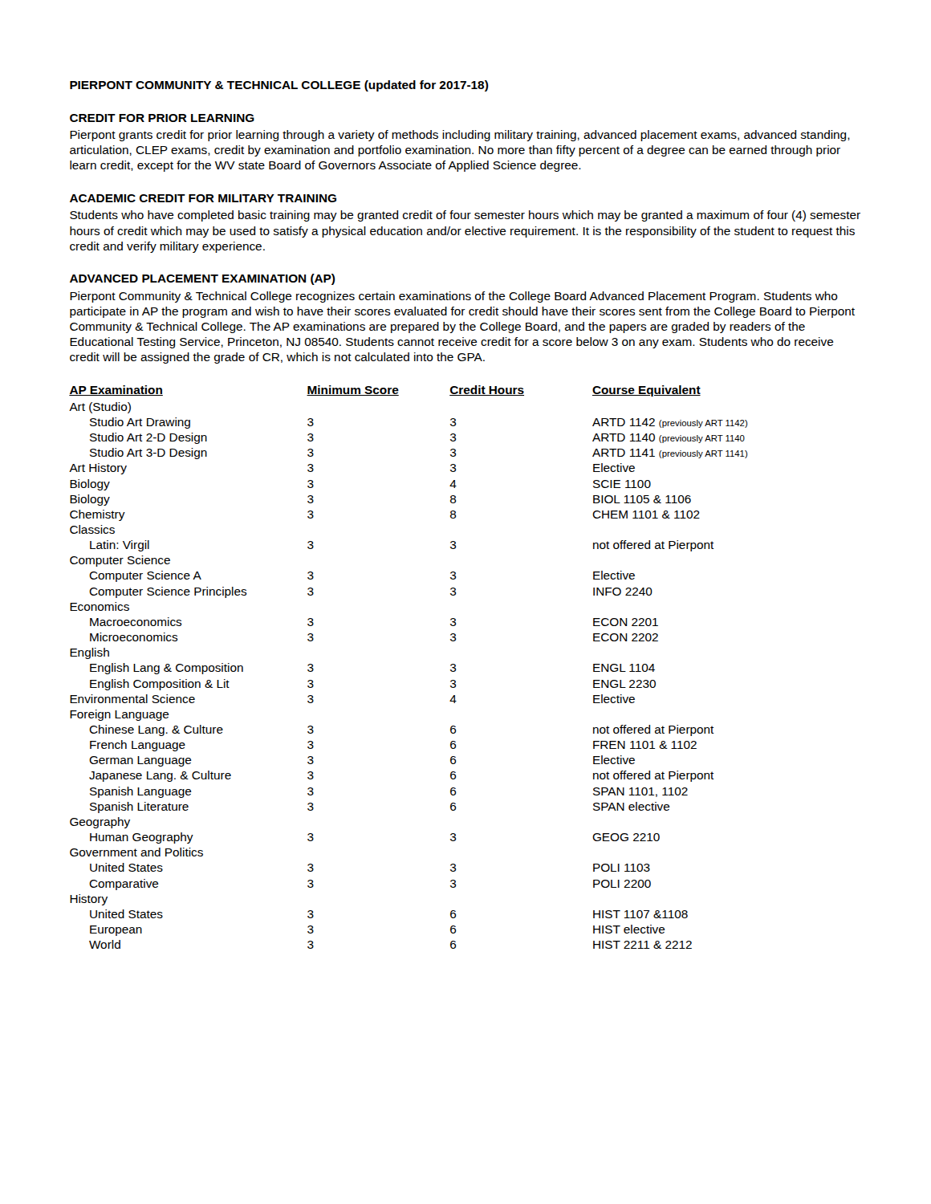PIERPONT COMMUNITY & TECHNICAL COLLEGE (updated for 2017-18)
CREDIT FOR PRIOR LEARNING
Pierpont grants credit for prior learning through a variety of methods including military training, advanced placement exams, advanced standing, articulation, CLEP exams, credit by examination and portfolio examination. No more than fifty percent of a degree can be earned through prior learn credit, except for the WV state Board of Governors Associate of Applied Science degree.
ACADEMIC CREDIT FOR MILITARY TRAINING
Students who have completed basic training may be granted credit of four semester hours which may be granted a maximum of four (4) semester hours of credit which may be used to satisfy a physical education and/or elective requirement. It is the responsibility of the student to request this credit and verify military experience.
ADVANCED PLACEMENT EXAMINATION (AP)
Pierpont Community & Technical College recognizes certain examinations of the College Board Advanced Placement Program. Students who participate in AP the program and wish to have their scores evaluated for credit should have their scores sent from the College Board to Pierpont Community & Technical College. The AP examinations are prepared by the College Board, and the papers are graded by readers of the Educational Testing Service, Princeton, NJ 08540. Students cannot receive credit for a score below 3 on any exam. Students who do receive credit will be assigned the grade of CR, which is not calculated into the GPA.
| AP Examination | Minimum Score | Credit Hours | Course Equivalent |
| --- | --- | --- | --- |
| Art (Studio) |
| Studio Art Drawing | 3 | 3 | ARTD 1142 (previously ART 1142) |
| Studio Art 2-D Design | 3 | 3 | ARTD 1140 (previously ART 1140 |
| Studio Art 3-D Design | 3 | 3 | ARTD 1141 (previously ART 1141) |
| Art History | 3 | 3 | Elective |
| Biology | 3 | 4 | SCIE 1100 |
| Biology | 3 | 8 | BIOL 1105 & 1106 |
| Chemistry | 3 | 8 | CHEM 1101 & 1102 |
| Classics |
| Latin: Virgil | 3 | 3 | not offered at Pierpont |
| Computer Science |
| Computer Science A | 3 | 3 | Elective |
| Computer Science Principles | 3 | 3 | INFO 2240 |
| Economics |
| Macroeconomics | 3 | 3 | ECON 2201 |
| Microeconomics | 3 | 3 | ECON 2202 |
| English |
| English Lang & Composition | 3 | 3 | ENGL 1104 |
| English Composition & Lit | 3 | 3 | ENGL 2230 |
| Environmental Science | 3 | 4 | Elective |
| Foreign Language |
| Chinese Lang. & Culture | 3 | 6 | not offered at Pierpont |
| French Language | 3 | 6 | FREN 1101 & 1102 |
| German Language | 3 | 6 | Elective |
| Japanese Lang. & Culture | 3 | 6 | not offered at Pierpont |
| Spanish Language | 3 | 6 | SPAN 1101, 1102 |
| Spanish Literature | 3 | 6 | SPAN elective |
| Geography |
| Human Geography | 3 | 3 | GEOG 2210 |
| Government and Politics |
| United States | 3 | 3 | POLI 1103 |
| Comparative | 3 | 3 | POLI 2200 |
| History |
| United States | 3 | 6 | HIST 1107 &1108 |
| European | 3 | 6 | HIST elective |
| World | 3 | 6 | HIST 2211 & 2212 |